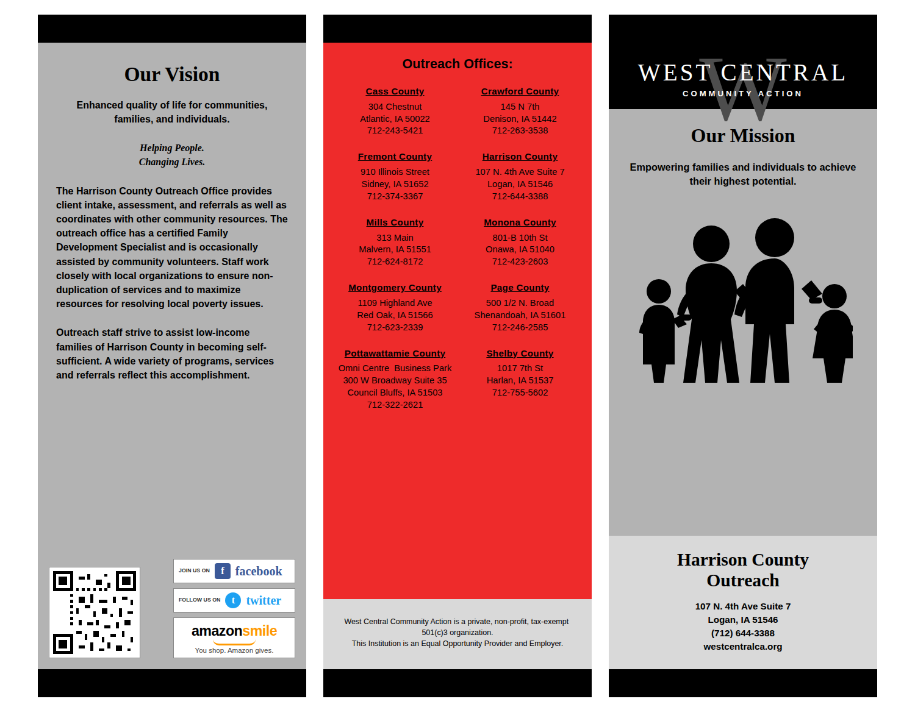Our Vision
Enhanced quality of life for communities, families, and individuals.
Helping People.
Changing Lives.
The Harrison County Outreach Office provides client intake, assessment, and referrals as well as coordinates with other community resources. The outreach office has a certified Family Development Specialist and is occasionally assisted by community volunteers. Staff work closely with local organizations to ensure non-duplication of services and to maximize resources for resolving local poverty issues.
Outreach staff strive to assist low-income families of Harrison County in becoming self-sufficient. A wide variety of programs, services and referrals reflect this accomplishment.
Join Us On
f facebook
Follow Us On
t twitter
amazonsmile
You shop. Amazon gives.
Outreach Offices:
Cass County
304 Chestnut
Atlantic, IA 50022
712-243-5421
Crawford County
145 N 7th
Denison, IA 51442
712-263-3538
Fremont County
910 Illinois Street
Sidney, IA 51652
712-374-3367
Harrison County
107 N. 4th Ave Suite 7
Logan, IA 51546
712-644-3388
Mills County
313 Main
Malvern, IA 51551
712-624-8172
Monona County
801-B 10th St
Onawa, IA 51040
712-423-2603
Montgomery County
1109 Highland Ave
Red Oak, IA 51566
712-623-2339
Page County
500 1/2 N. Broad
Shenandoah, IA 51601
712-246-2585
Pottawattamie County
Omni Centre Business Park 300 W Broadway Suite 35
Council Bluffs, IA 51503
712-322-2621
Shelby County
1017 7th St
Harlan, IA 51537
712-755-5602
West Central Community Action is a private, non-profit, tax-exempt 501(c)3 organization.
This Institution is an Equal Opportunity Provider and Employer.
W
WEST CENTRAL
COMMUNITY ACTION
Our Mission
Empowering families and individuals to achieve their highest potential.
Harrison County
Outreach
107 N. 4th Ave Suite 7
Logan, IA 51546
(712) 644-3388
westcentralca.org